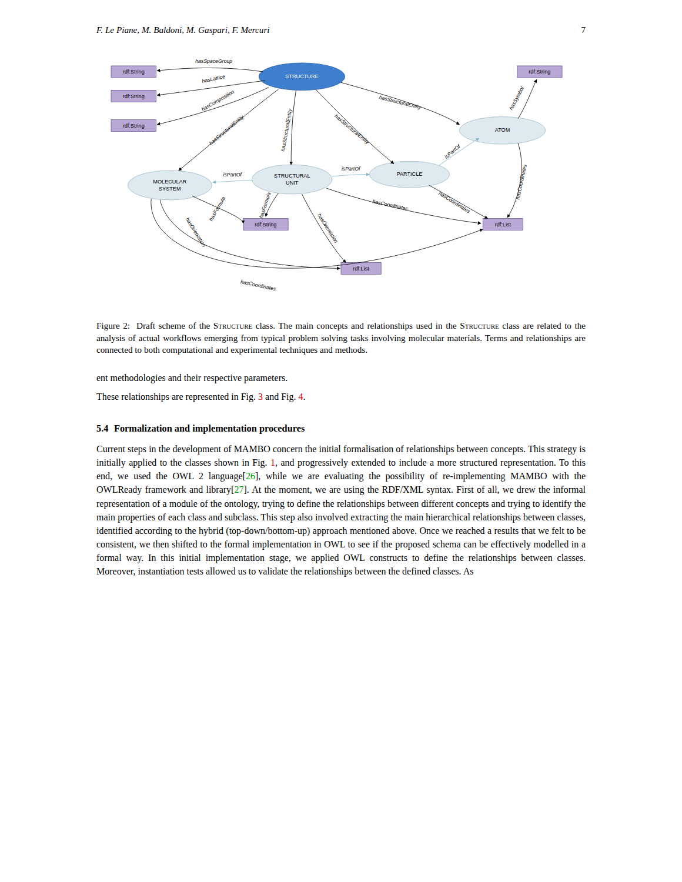F. Le Piane, M. Baldoni, M. Gaspari, F. Mercuri 7
rdf:String rdf:String rdf:String rdf:String rdf:String rdf:List rdf:List STRUCTURE ATOM PARTICLE STRUCTURAL UNIT MOLECULAR SYSTEM hasSpaceGroup hasLattice hasComposition hasStructuralEntity hasStructuralEntity hasStructuralEntity hasStructuralEntity hasSymbol isPartOf isPartOf isPartOf hasFormula hasFormula hasOrientation hasOrientation hasCoordinates hasCoordinates hasCoordinates hasCoordinates
Figure 2: Draft scheme of the Structure class. The main concepts and relationships used in the Structure class are related to the analysis of actual workflows emerging from typical problem solving tasks involving molecular materials. Terms and relationships are connected to both computational and experimental techniques and methods.
ent methodologies and their respective parameters.
These relationships are represented in Fig. 3 and Fig. 4.
5.4 Formalization and implementation procedures
Current steps in the development of MAMBO concern the initial formalisation of relationships between concepts. This strategy is initially applied to the classes shown in Fig. 1, and progressively extended to include a more structured representation. To this end, we used the OWL 2 language[26], while we are evaluating the possibility of re-implementing MAMBO with the OWLReady framework and library[27]. At the moment, we are using the RDF/XML syntax. First of all, we drew the informal representation of a module of the ontology, trying to define the relationships between different concepts and trying to identify the main properties of each class and subclass. This step also involved extracting the main hierarchical relationships between classes, identified according to the hybrid (top-down/bottom-up) approach mentioned above. Once we reached a results that we felt to be consistent, we then shifted to the formal implementation in OWL to see if the proposed schema can be effectively modelled in a formal way. In this initial implementation stage, we applied OWL constructs to define the relationships between classes. Moreover, instantiation tests allowed us to validate the relationships between the defined classes. As